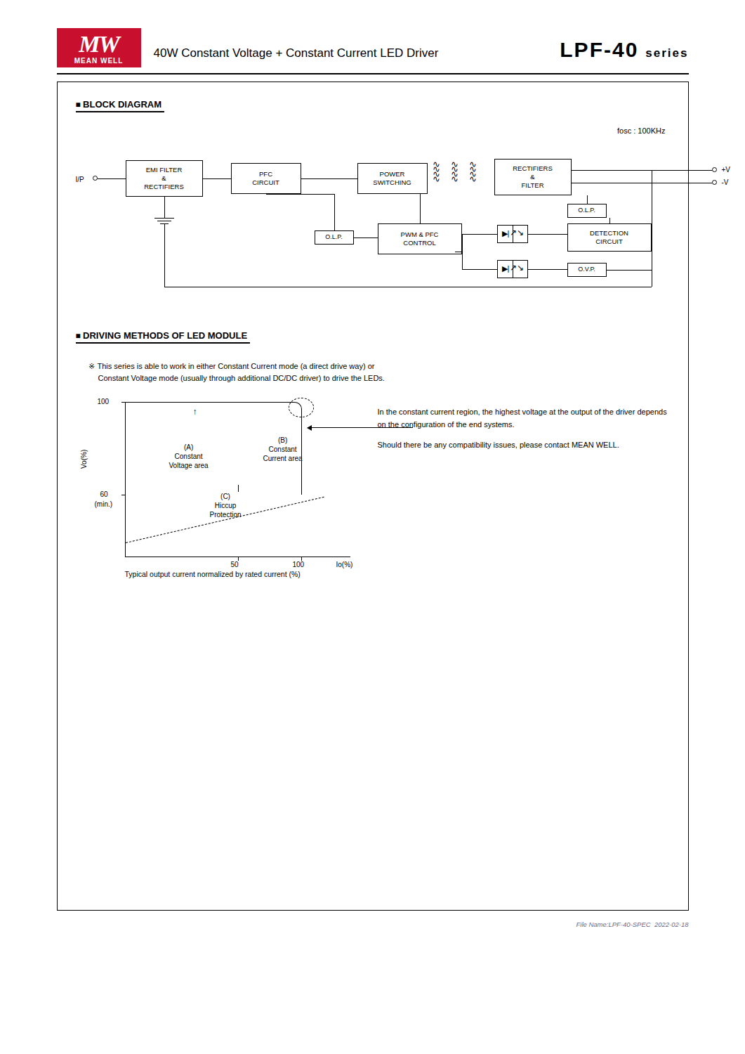MW
MEAN WELL
40W Constant Voltage + Constant Current LED Driver
LPF-40series
BLOCK DIAGRAM
fosc : 100KHz
I/P
EMI FILTER
&
RECTIFIERS
PFC
CIRCUIT
POWER
SWITCHING
∿∿∿∿
∿∿∿∿
∿∿∿∿
RECTIFIERS
&
FILTER
+V
-V
O.L.P.
DETECTION
CIRCUIT
O.V.P.
PWM & PFC
CONTROL
O.L.P.
▶|
↗↘
▶|
↗↘
DRIVING METHODS OF LED MODULE
※This series is able to work in either Constant Current mode (a direct drive way) or
Constant Voltage mode (usually through additional DC/DC driver) to drive the LEDs.
Vo(%)
100
60
(min.)
50
100
Io(%)
↑
(A)
Constant
Voltage area
(B)
Constant
Current area
(C)
Hiccup
Protection
Typical output current normalized by rated current (%)
In the constant current region, the highest voltage at the output of the driver depends on the configuration of the end systems.
Should there be any compatibility issues, please contact MEAN WELL.
File Name:LPF-40-SPEC 2022-02-18